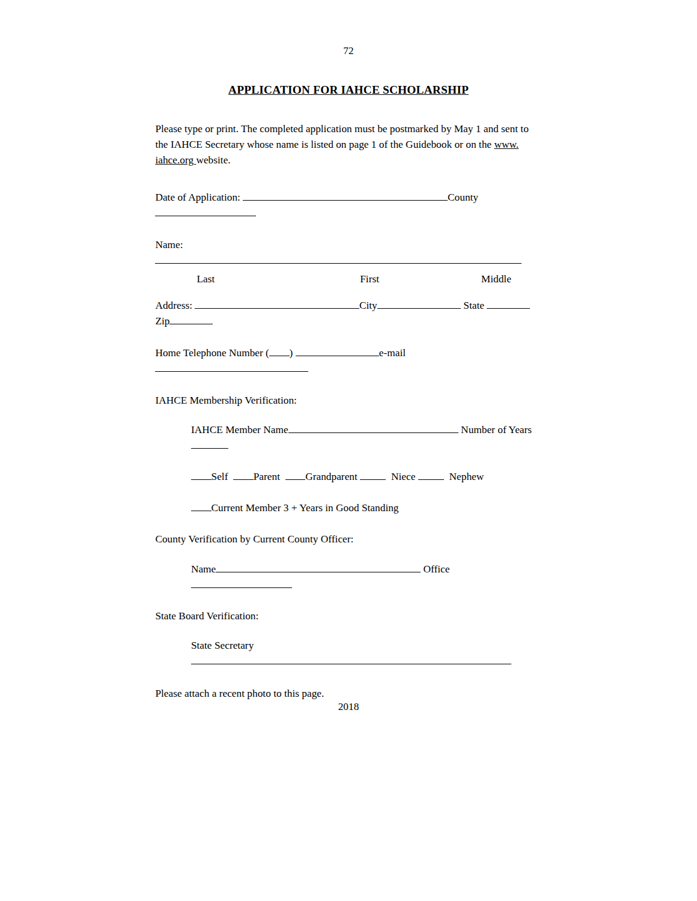72
APPLICATION FOR IAHCE SCHOLARSHIP
Please type or print. The completed application must be postmarked by May 1 and sent to the IAHCE Secretary whose name is listed on page 1 of the Guidebook or on the www. iahce.org website.
Date of Application: County
Name:
Last First Middle
Address: City State Zip
Home Telephone Number ( ) e-mail
IAHCE Membership Verification:
IAHCE Member Name Number of Years
Self Parent Grandparent Niece Nephew
Current Member 3 + Years in Good Standing
County Verification by Current County Officer:
Name Office
State Board Verification:
State Secretary
Please attach a recent photo to this page.
2018